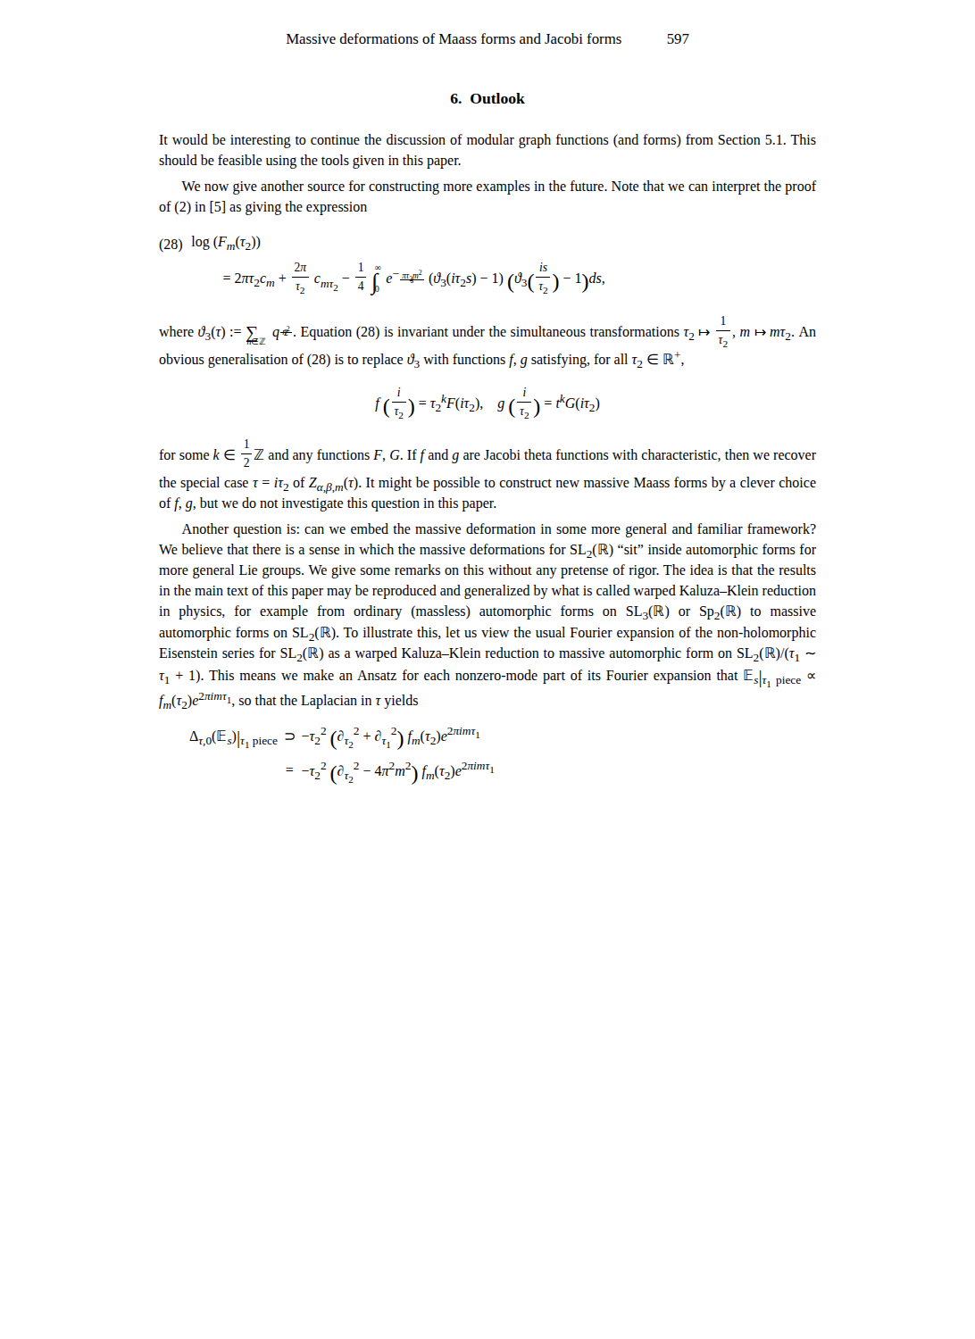Massive deformations of Maass forms and Jacobi forms597
6. Outlook
It would be interesting to continue the discussion of modular graph functions (and forms) from Section 5.1. This should be feasible using the tools given in this paper.
We now give another source for constructing more examples in the future. Note that we can interpret the proof of (2) in [5] as giving the expression
(28)
log (Fm(τ2))
= 2πτ2cm + 2π τ2 cmτ2 − 14 ∫∞0 e−πτ2m2 s (ϑ3(iτ2s) − 1) (ϑ3(is τ2) − 1) ds,
where ϑ3(τ) := ∑n∈ℤ qn22. Equation (28) is invariant under the simultaneous transformations τ2 ↦ 1 τ2, m ↦ mτ2. An obvious generalisation of (28) is to replace ϑ3 with functions f, g satisfying, for all τ2 ∈ ℝ+,
f (iτ2) = τ2kF(iτ2), g (iτ2) = tkG(iτ2)
for some k ∈ 12 ℤ and any functions F, G. If f and g are Jacobi theta functions with characteristic, then we recover the special case τ = iτ2 of Zα,β,m(τ). It might be possible to construct new massive Maass forms by a clever choice of f, g, but we do not investigate this question in this paper.
Another question is: can we embed the massive deformation in some more general and familiar framework? We believe that there is a sense in which the massive deformations for SL2(ℝ) “sit” inside automorphic forms for more general Lie groups. We give some remarks on this without any pretense of rigor. The idea is that the results in the main text of this paper may be reproduced and generalized by what is called warped Kaluza–Klein reduction in physics, for example from ordinary (massless) automorphic forms on SL3(ℝ) or Sp2(ℝ) to massive automorphic forms on SL2(ℝ). To illustrate this, let us view the usual Fourier expansion of the non-holomorphic Eisenstein series for SL2(ℝ) as a warped Kaluza–Klein reduction to massive automorphic form on SL2(ℝ)/(τ1 ∼ τ1 + 1). This means we make an Ansatz for each nonzero-mode part of its Fourier expansion that 𝔼s|τ1 piece ∝ fm(τ2)e2πimτ1, so that the Laplacian in τ yields
Δτ,0(𝔼s)|τ1 piece ⊃ −τ22 (∂τ22 + ∂τ12) fm(τ2)e2πimτ1
= −τ22 (∂τ22 − 4π2m2) fm(τ2)e2πimτ1